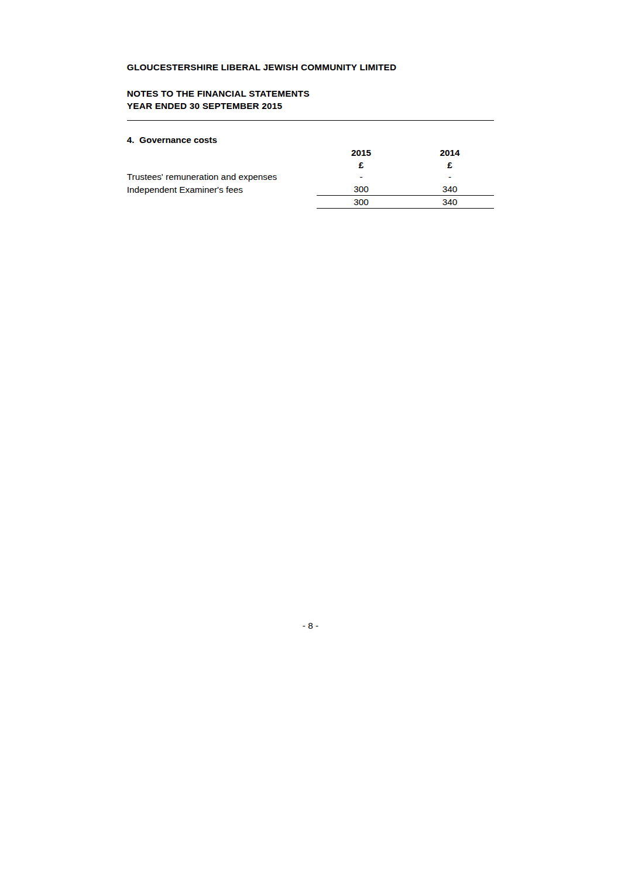GLOUCESTERSHIRE LIBERAL JEWISH COMMUNITY LIMITED
NOTES TO THE FINANCIAL STATEMENTS
YEAR ENDED 30 SEPTEMBER 2015
4. Governance costs
| | 2015 | 2014 |
| | £ | £ |
| Trustees' remuneration and expenses | - | - |
| Independent Examiner's fees | 300 | 340 |
| | 300 | 340 |
- 8 -